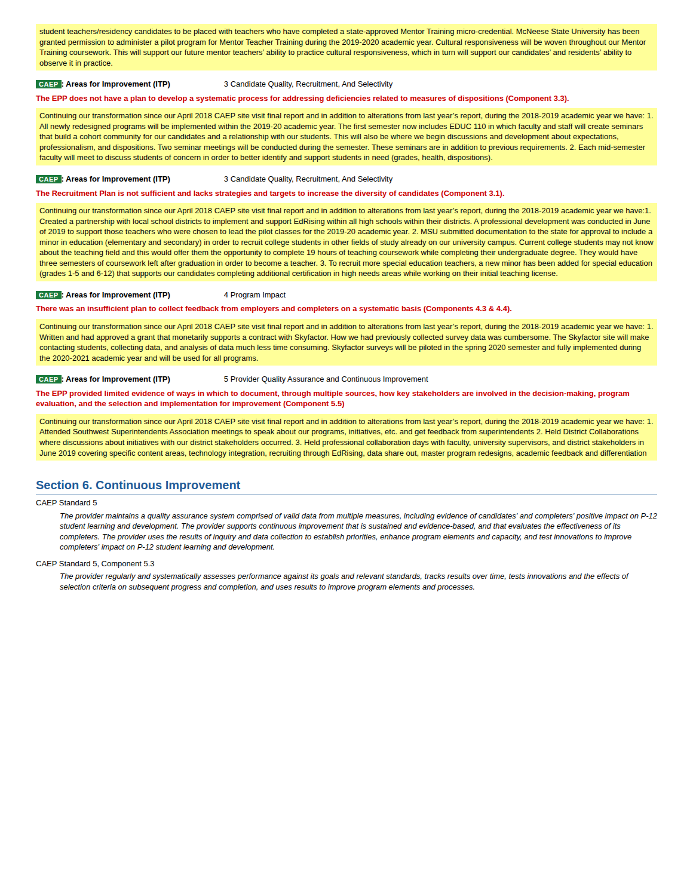student teachers/residency candidates to be placed with teachers who have completed a state-approved Mentor Training micro-credential. McNeese State University has been granted permission to administer a pilot program for Mentor Teacher Training during the 2019-2020 academic year. Cultural responsiveness will be woven throughout our Mentor Training coursework. This will support our future mentor teachers’ ability to practice cultural responsiveness, which in turn will support our candidates’ and residents’ ability to observe it in practice.
CAEP: Areas for Improvement (ITP) 3 Candidate Quality, Recruitment, And Selectivity
The EPP does not have a plan to develop a systematic process for addressing deficiencies related to measures of dispositions (Component 3.3).
Continuing our transformation since our April 2018 CAEP site visit final report and in addition to alterations from last year’s report, during the 2018-2019 academic year we have: 1. All newly redesigned programs will be implemented within the 2019-20 academic year. The first semester now includes EDUC 110 in which faculty and staff will create seminars that build a cohort community for our candidates and a relationship with our students. This will also be where we begin discussions and development about expectations, professionalism, and dispositions. Two seminar meetings will be conducted during the semester. These seminars are in addition to previous requirements. 2. Each mid-semester faculty will meet to discuss students of concern in order to better identify and support students in need (grades, health, dispositions).
CAEP: Areas for Improvement (ITP) 3 Candidate Quality, Recruitment, And Selectivity
The Recruitment Plan is not sufficient and lacks strategies and targets to increase the diversity of candidates (Component 3.1).
Continuing our transformation since our April 2018 CAEP site visit final report and in addition to alterations from last year’s report, during the 2018-2019 academic year we have:1. Created a partnership with local school districts to implement and support EdRising within all high schools within their districts. A professional development was conducted in June of 2019 to support those teachers who were chosen to lead the pilot classes for the 2019-20 academic year. 2. MSU submitted documentation to the state for approval to include a minor in education (elementary and secondary) in order to recruit college students in other fields of study already on our university campus. Current college students may not know about the teaching field and this would offer them the opportunity to complete 19 hours of teaching coursework while completing their undergraduate degree. They would have three semesters of coursework left after graduation in order to become a teacher. 3. To recruit more special education teachers, a new minor has been added for special education (grades 1-5 and 6-12) that supports our candidates completing additional certification in high needs areas while working on their initial teaching license.
CAEP: Areas for Improvement (ITP) 4 Program Impact
There was an insufficient plan to collect feedback from employers and completers on a systematic basis (Components 4.3 & 4.4).
Continuing our transformation since our April 2018 CAEP site visit final report and in addition to alterations from last year’s report, during the 2018-2019 academic year we have: 1. Written and had approved a grant that monetarily supports a contract with Skyfactor. How we had previously collected survey data was cumbersome. The Skyfactor site will make contacting students, collecting data, and analysis of data much less time consuming. Skyfactor surveys will be piloted in the spring 2020 semester and fully implemented during the 2020-2021 academic year and will be used for all programs.
CAEP: Areas for Improvement (ITP) 5 Provider Quality Assurance and Continuous Improvement
The EPP provided limited evidence of ways in which to document, through multiple sources, how key stakeholders are involved in the decision-making, program evaluation, and the selection and implementation for improvement (Component 5.5)
Continuing our transformation since our April 2018 CAEP site visit final report and in addition to alterations from last year’s report, during the 2018-2019 academic year we have: 1. Attended Southwest Superintendents Association meetings to speak about our programs, initiatives, etc. and get feedback from superintendents 2. Held District Collaborations where discussions about initiatives with our district stakeholders occurred. 3. Held professional collaboration days with faculty, university supervisors, and district stakeholders in June 2019 covering specific content areas, technology integration, recruiting through EdRising, data share out, master program redesigns, academic feedback and differentiation
Section 6. Continuous Improvement
CAEP Standard 5
The provider maintains a quality assurance system comprised of valid data from multiple measures, including evidence of candidates' and completers' positive impact on P-12 student learning and development. The provider supports continuous improvement that is sustained and evidence-based, and that evaluates the effectiveness of its completers. The provider uses the results of inquiry and data collection to establish priorities, enhance program elements and capacity, and test innovations to improve completers' impact on P-12 student learning and development.
CAEP Standard 5, Component 5.3
The provider regularly and systematically assesses performance against its goals and relevant standards, tracks results over time, tests innovations and the effects of selection criteria on subsequent progress and completion, and uses results to improve program elements and processes.